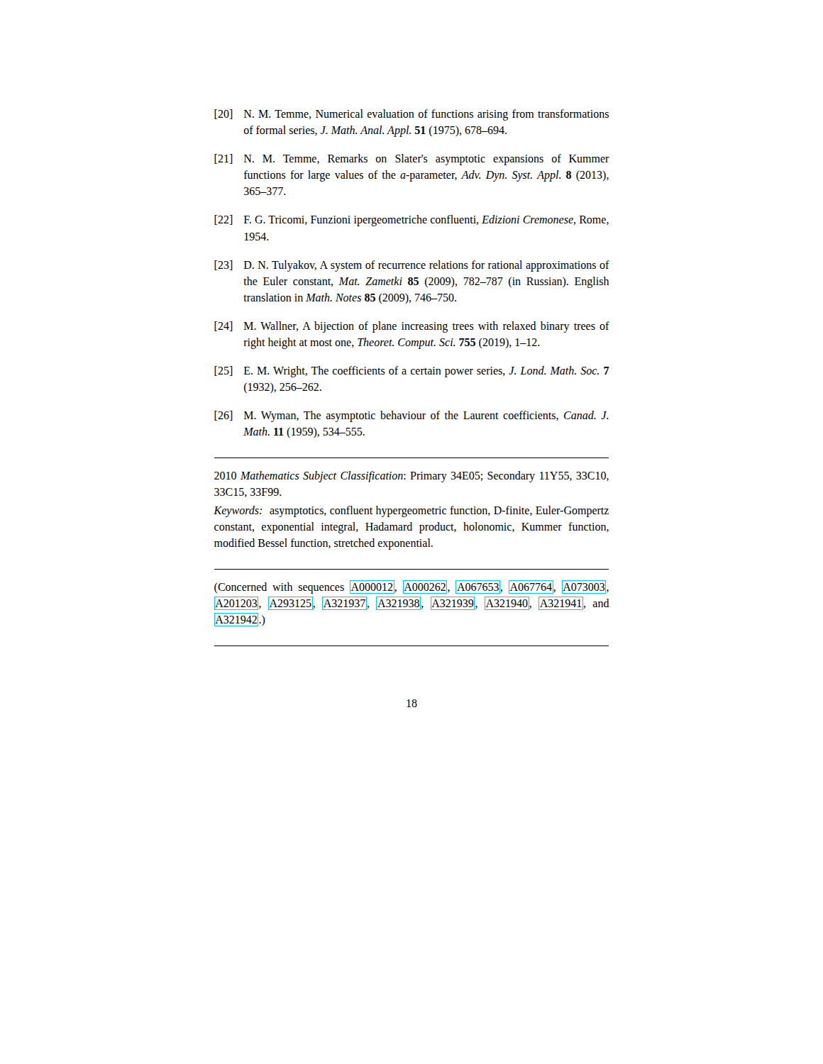[20] N. M. Temme, Numerical evaluation of functions arising from transformations of formal series, J. Math. Anal. Appl. 51 (1975), 678–694.
[21] N. M. Temme, Remarks on Slater's asymptotic expansions of Kummer functions for large values of the a-parameter, Adv. Dyn. Syst. Appl. 8 (2013), 365–377.
[22] F. G. Tricomi, Funzioni ipergeometriche confluenti, Edizioni Cremonese, Rome, 1954.
[23] D. N. Tulyakov, A system of recurrence relations for rational approximations of the Euler constant, Mat. Zametki 85 (2009), 782–787 (in Russian). English translation in Math. Notes 85 (2009), 746–750.
[24] M. Wallner, A bijection of plane increasing trees with relaxed binary trees of right height at most one, Theoret. Comput. Sci. 755 (2019), 1–12.
[25] E. M. Wright, The coefficients of a certain power series, J. Lond. Math. Soc. 7 (1932), 256–262.
[26] M. Wyman, The asymptotic behaviour of the Laurent coefficients, Canad. J. Math. 11 (1959), 534–555.
2010 Mathematics Subject Classification: Primary 34E05; Secondary 11Y55, 33C10, 33C15, 33F99.
Keywords: asymptotics, confluent hypergeometric function, D-finite, Euler-Gompertz constant, exponential integral, Hadamard product, holonomic, Kummer function, modified Bessel function, stretched exponential.
(Concerned with sequences A000012, A000262, A067653, A067764, A073003, A201203, A293125, A321937, A321938, A321939, A321940, A321941, and A321942.)
18